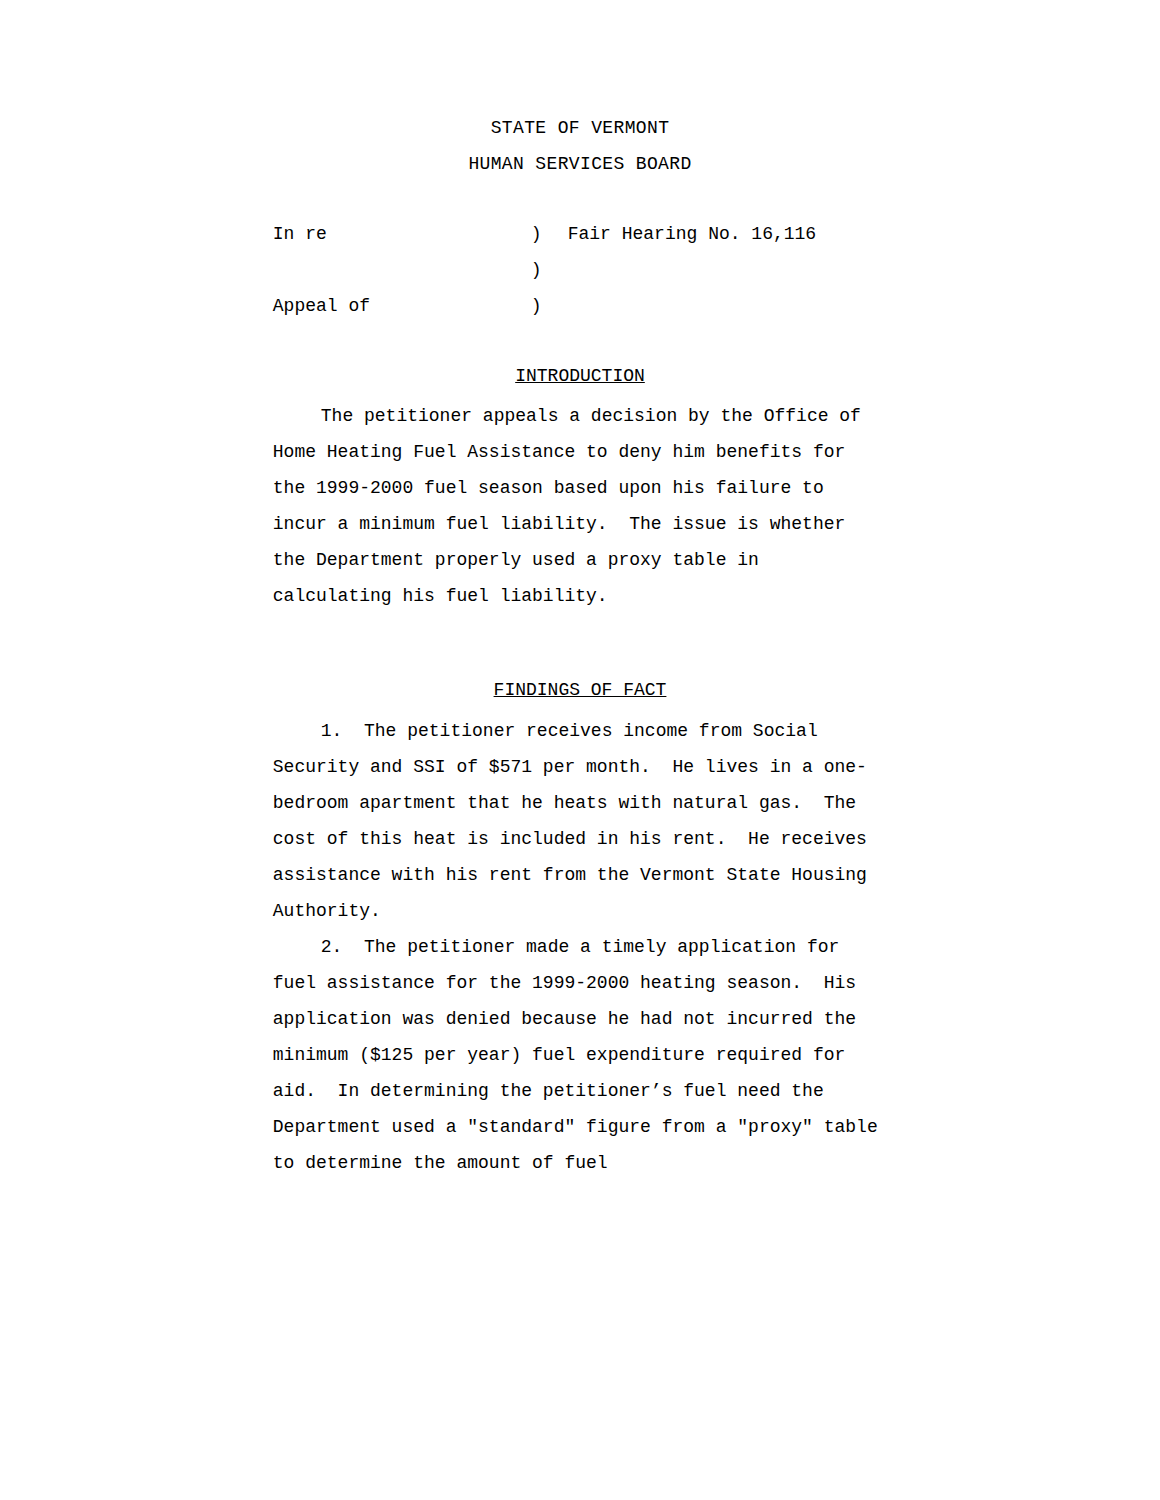STATE OF VERMONT
HUMAN SERVICES BOARD
| In re | ) | Fair Hearing No. 16,116 |
| | ) | |
| Appeal of | ) | |
INTRODUCTION
The petitioner appeals a decision by the Office of Home Heating Fuel Assistance to deny him benefits for the 1999-2000 fuel season based upon his failure to incur a minimum fuel liability. The issue is whether the Department properly used a proxy table in calculating his fuel liability.
FINDINGS OF FACT
1. The petitioner receives income from Social Security and SSI of $571 per month. He lives in a one-bedroom apartment that he heats with natural gas. The cost of this heat is included in his rent. He receives assistance with his rent from the Vermont State Housing Authority.
2. The petitioner made a timely application for fuel assistance for the 1999-2000 heating season. His application was denied because he had not incurred the minimum ($125 per year) fuel expenditure required for aid. In determining the petitioner’s fuel need the Department used a "standard" figure from a "proxy" table to determine the amount of fuel